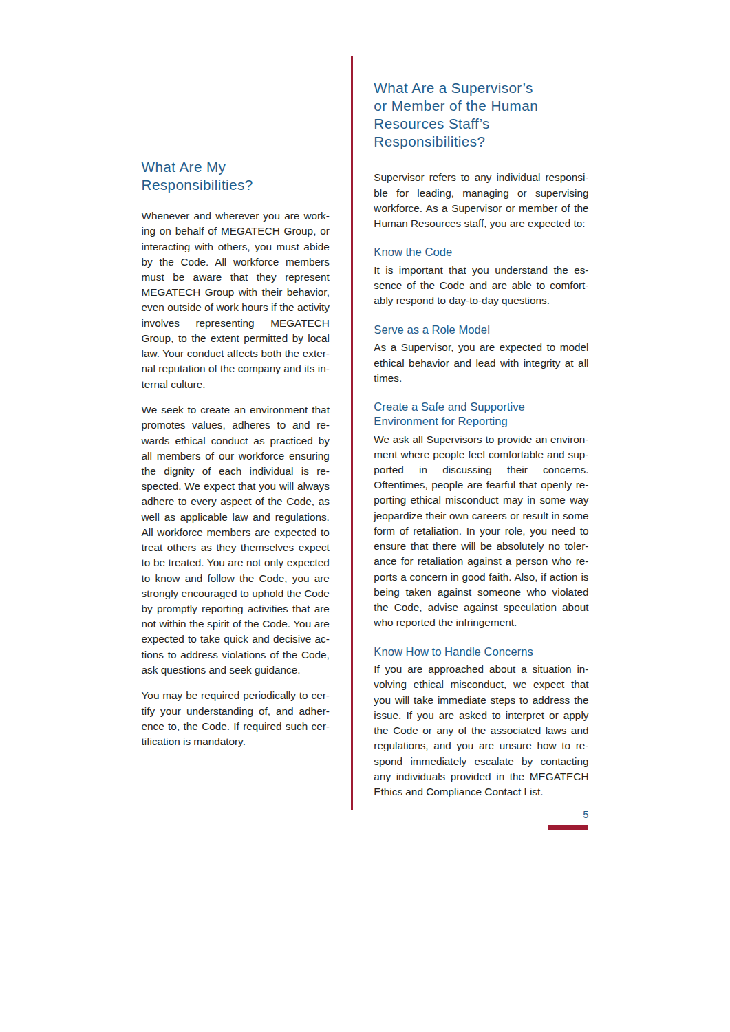What Are My Responsibilities?
Whenever and wherever you are working on behalf of MEGATECH Group, or interacting with others, you must abide by the Code. All workforce members must be aware that they represent MEGATECH Group with their behavior, even outside of work hours if the activity involves representing MEGATECH Group, to the extent permitted by local law. Your conduct affects both the external reputation of the company and its internal culture.
We seek to create an environment that promotes values, adheres to and rewards ethical conduct as practiced by all members of our workforce ensuring the dignity of each individual is respected. We expect that you will always adhere to every aspect of the Code, as well as applicable law and regulations. All workforce members are expected to treat others as they themselves expect to be treated. You are not only expected to know and follow the Code, you are strongly encouraged to uphold the Code by promptly reporting activities that are not within the spirit of the Code. You are expected to take quick and decisive actions to address violations of the Code, ask questions and seek guidance.
You may be required periodically to certify your understanding of, and adherence to, the Code. If required such certification is mandatory.
What Are a Supervisor’s
or Member of the Human
Resources Staff’s Responsibilities?
Supervisor refers to any individual responsible for leading, managing or supervising workforce. As a Supervisor or member of the Human Resources staff, you are expected to:
Know the Code
It is important that you understand the essence of the Code and are able to comfortably respond to day-to-day questions.
Serve as a Role Model
As a Supervisor, you are expected to model ethical behavior and lead with integrity at all times.
Create a Safe and Supportive Environment for Reporting
We ask all Supervisors to provide an environment where people feel comfortable and supported in discussing their concerns. Oftentimes, people are fearful that openly reporting ethical misconduct may in some way jeopardize their own careers or result in some form of retaliation. In your role, you need to ensure that there will be absolutely no tolerance for retaliation against a person who reports a concern in good faith. Also, if action is being taken against someone who violated the Code, advise against speculation about who reported the infringement.
Know How to Handle Concerns
If you are approached about a situation involving ethical misconduct, we expect that you will take immediate steps to address the issue. If you are asked to interpret or apply the Code or any of the associated laws and regulations, and you are unsure how to respond immediately escalate by contacting any individuals provided in the MEGATECH Ethics and Compliance Contact List.
5